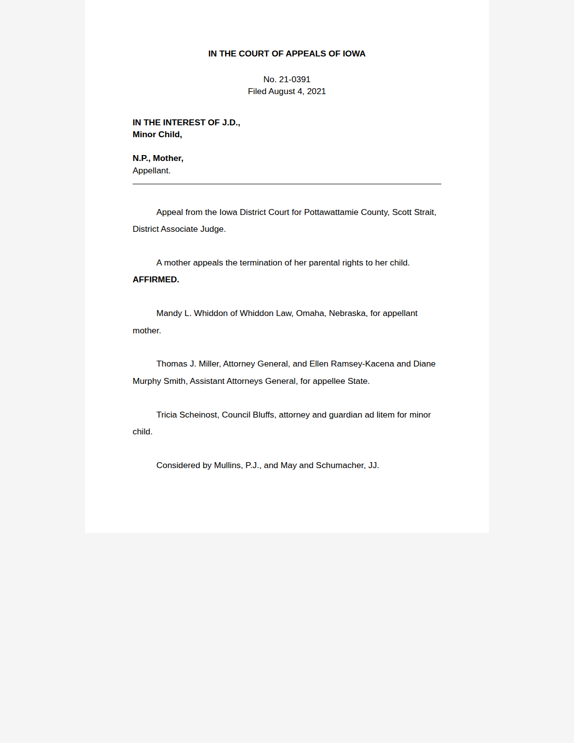IN THE COURT OF APPEALS OF IOWA
No. 21-0391
Filed August 4, 2021
IN THE INTEREST OF J.D.,
Minor Child,
N.P., Mother,
Appellant.
Appeal from the Iowa District Court for Pottawattamie County, Scott Strait, District Associate Judge.
A mother appeals the termination of her parental rights to her child. AFFIRMED.
Mandy L. Whiddon of Whiddon Law, Omaha, Nebraska, for appellant mother.
Thomas J. Miller, Attorney General, and Ellen Ramsey-Kacena and Diane Murphy Smith, Assistant Attorneys General, for appellee State.
Tricia Scheinost, Council Bluffs, attorney and guardian ad litem for minor child.
Considered by Mullins, P.J., and May and Schumacher, JJ.